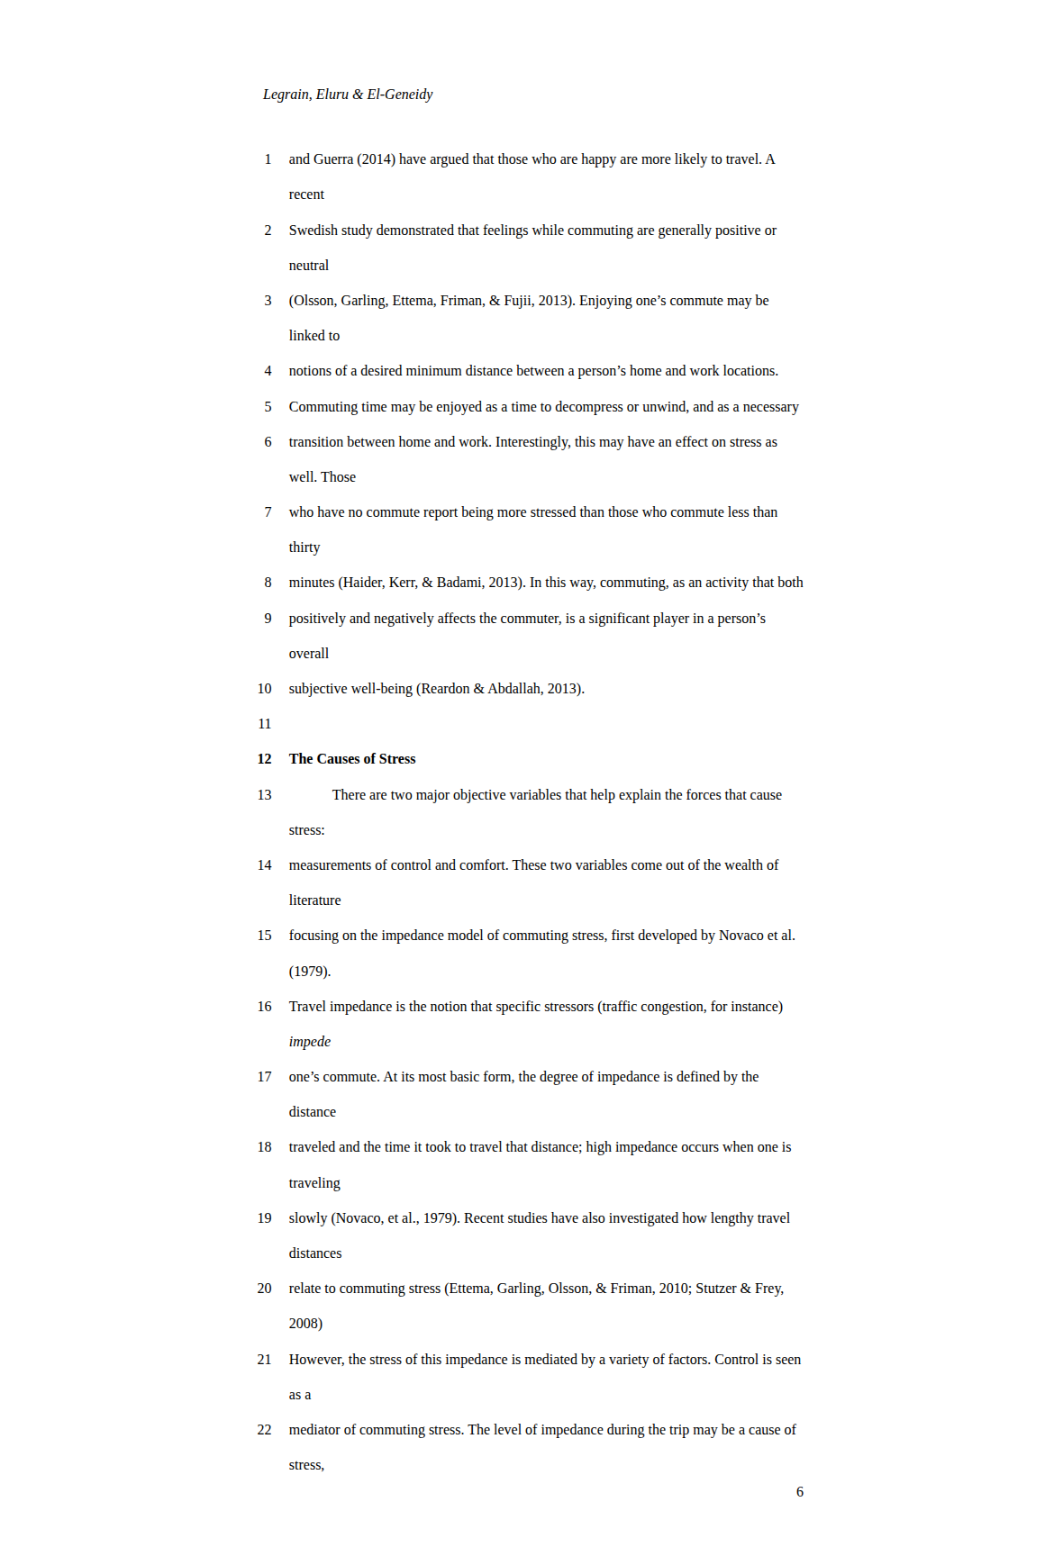Legrain, Eluru & El-Geneidy
and Guerra (2014) have argued that those who are happy are more likely to travel. A recent
Swedish study demonstrated that feelings while commuting are generally positive or neutral
(Olsson, Garling, Ettema, Friman, & Fujii, 2013). Enjoying one’s commute may be linked to
notions of a desired minimum distance between a person’s home and work locations.
Commuting time may be enjoyed as a time to decompress or unwind, and as a necessary
transition between home and work. Interestingly, this may have an effect on stress as well. Those
who have no commute report being more stressed than those who commute less than thirty
minutes (Haider, Kerr, & Badami, 2013). In this way, commuting, as an activity that both
positively and negatively affects the commuter, is a significant player in a person’s overall
subjective well-being (Reardon & Abdallah, 2013).
The Causes of Stress
There are two major objective variables that help explain the forces that cause stress:
measurements of control and comfort. These two variables come out of the wealth of literature
focusing on the impedance model of commuting stress, first developed by Novaco et al. (1979).
Travel impedance is the notion that specific stressors (traffic congestion, for instance) impede
one’s commute. At its most basic form, the degree of impedance is defined by the distance
traveled and the time it took to travel that distance; high impedance occurs when one is traveling
slowly (Novaco, et al., 1979). Recent studies have also investigated how lengthy travel distances
relate to commuting stress (Ettema, Garling, Olsson, & Friman, 2010; Stutzer & Frey, 2008)
However, the stress of this impedance is mediated by a variety of factors. Control is seen as a
mediator of commuting stress. The level of impedance during the trip may be a cause of stress,
6